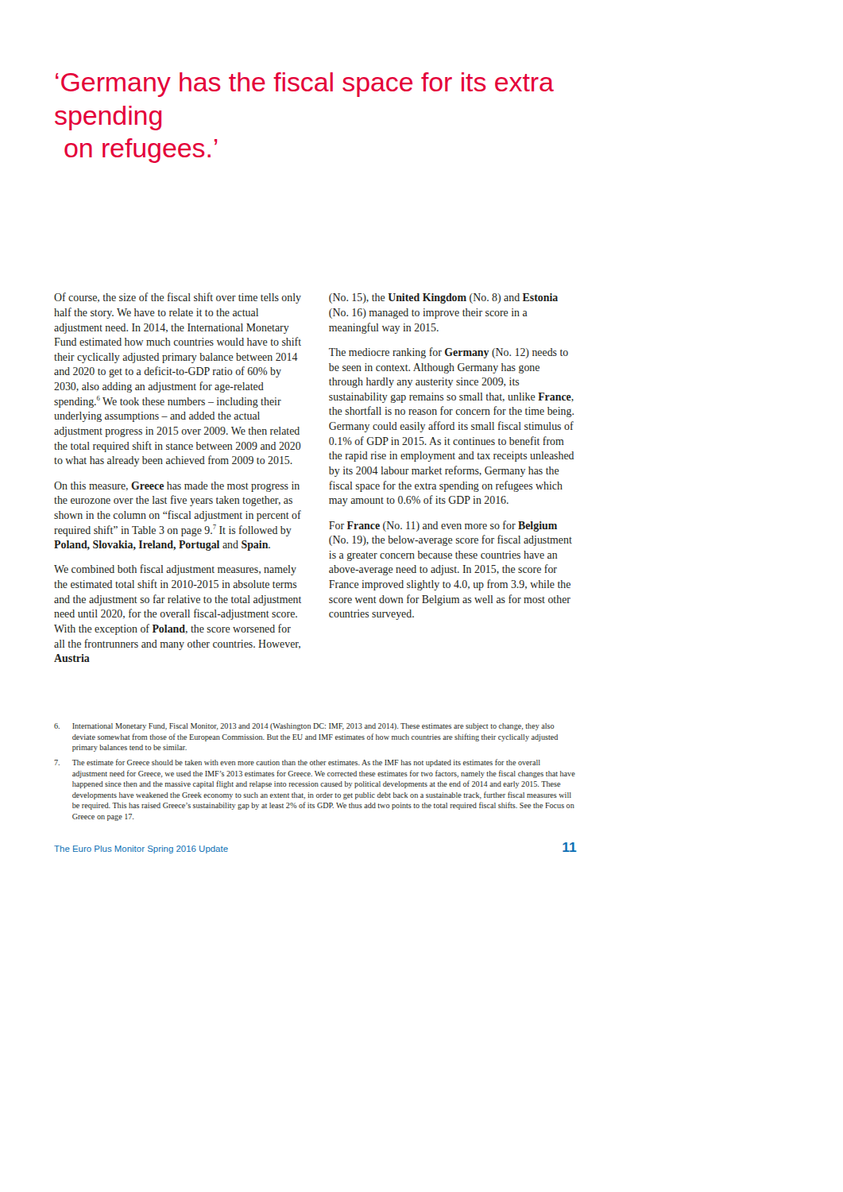‘Germany has the fiscal space for its extra spendingon refugees.’
Of course, the size of the fiscal shift over time tells only half the story. We have to relate it to the actual adjustment need. In 2014, the International Monetary Fund estimated how much countries would have to shift their cyclically adjusted primary balance between 2014 and 2020 to get to a deficit-to-GDP ratio of 60% by 2030, also adding an adjustment for age-related spending.6 We took these numbers – including their underlying assumptions – and added the actual adjustment progress in 2015 over 2009. We then related the total required shift in stance between 2009 and 2020 to what has already been achieved from 2009 to 2015.
On this measure, Greece has made the most progress in the eurozone over the last five years taken together, as shown in the column on “fiscal adjustment in percent of required shift” in Table 3 on page 9.7 It is followed by Poland, Slovakia, Ireland, Portugal and Spain.
We combined both fiscal adjustment measures, namely the estimated total shift in 2010-2015 in absolute terms and the adjustment so far relative to the total adjustment need until 2020, for the overall fiscal-adjustment score. With the exception of Poland, the score worsened for all the frontrunners and many other countries. However, Austria
(No. 15), the United Kingdom (No. 8) and Estonia (No. 16) managed to improve their score in a meaningful way in 2015.
The mediocre ranking for Germany (No. 12) needs to be seen in context. Although Germany has gone through hardly any austerity since 2009, its sustainability gap remains so small that, unlike France, the shortfall is no reason for concern for the time being. Germany could easily afford its small fiscal stimulus of 0.1% of GDP in 2015. As it continues to benefit from the rapid rise in employment and tax receipts unleashed by its 2004 labour market reforms, Germany has the fiscal space for the extra spending on refugees which may amount to 0.6% of its GDP in 2016.
For France (No. 11) and even more so for Belgium (No. 19), the below-average score for fiscal adjustment is a greater concern because these countries have an above-average need to adjust. In 2015, the score for France improved slightly to 4.0, up from 3.9, while the score went down for Belgium as well as for most other countries surveyed.
6.
International Monetary Fund, Fiscal Monitor, 2013 and 2014 (Washington DC: IMF, 2013 and 2014). These estimates are subject to change, they also deviate somewhat from those of the European Commission. But the EU and IMF estimates of how much countries are shifting their cyclically adjusted primary balances tend to be similar.
7.
The estimate for Greece should be taken with even more caution than the other estimates. As the IMF has not updated its estimates for the overall adjustment need for Greece, we used the IMF’s 2013 estimates for Greece. We corrected these estimates for two factors, namely the fiscal changes that have happened since then and the massive capital flight and relapse into recession caused by political developments at the end of 2014 and early 2015. These developments have weakened the Greek economy to such an extent that, in order to get public debt back on a sustainable track, further fiscal measures will be required. This has raised Greece’s sustainability gap by at least 2% of its GDP. We thus add two points to the total required fiscal shifts. See the Focus on Greece on page 17.
The Euro Plus Monitor Spring 2016 Update
11